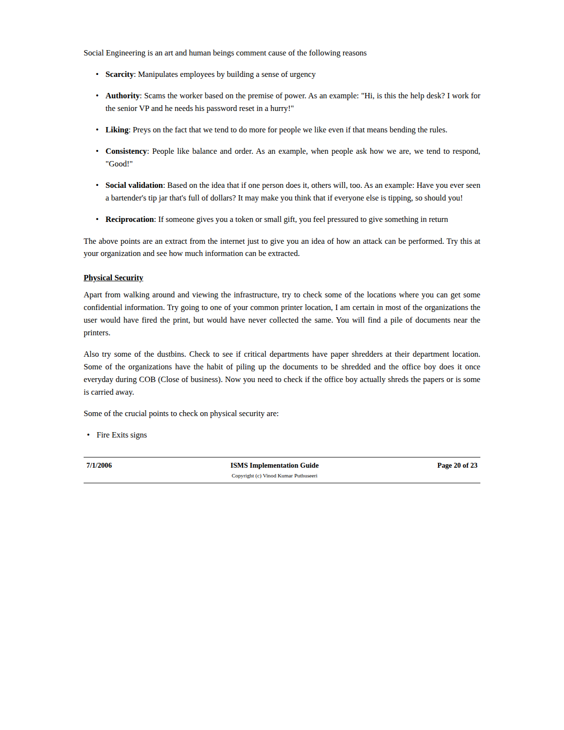Social Engineering is an art and human beings comment cause of the following reasons
Scarcity: Manipulates employees by building a sense of urgency
Authority: Scams the worker based on the premise of power. As an example: "Hi, is this the help desk? I work for the senior VP and he needs his password reset in a hurry!"
Liking: Preys on the fact that we tend to do more for people we like even if that means bending the rules.
Consistency: People like balance and order. As an example, when people ask how we are, we tend to respond, "Good!"
Social validation: Based on the idea that if one person does it, others will, too. As an example: Have you ever seen a bartender's tip jar that's full of dollars? It may make you think that if everyone else is tipping, so should you!
Reciprocation: If someone gives you a token or small gift, you feel pressured to give something in return
The above points are an extract from the internet just to give you an idea of how an attack can be performed. Try this at your organization and see how much information can be extracted.
Physical Security
Apart from walking around and viewing the infrastructure, try to check some of the locations where you can get some confidential information. Try going to one of your common printer location, I am certain in most of the organizations the user would have fired the print, but would have never collected the same. You will find a pile of documents near the printers.
Also try some of the dustbins. Check to see if critical departments have paper shredders at their department location. Some of the organizations have the habit of piling up the documents to be shredded and the office boy does it once everyday during COB (Close of business). Now you need to check if the office boy actually shreds the papers or is some is carried away.
Some of the crucial points to check on physical security are:
Fire Exits signs
7/1/2006 ISMS Implementation Guide Copyright (c) Vinod Kumar Puthuseeri Page 20 of 23